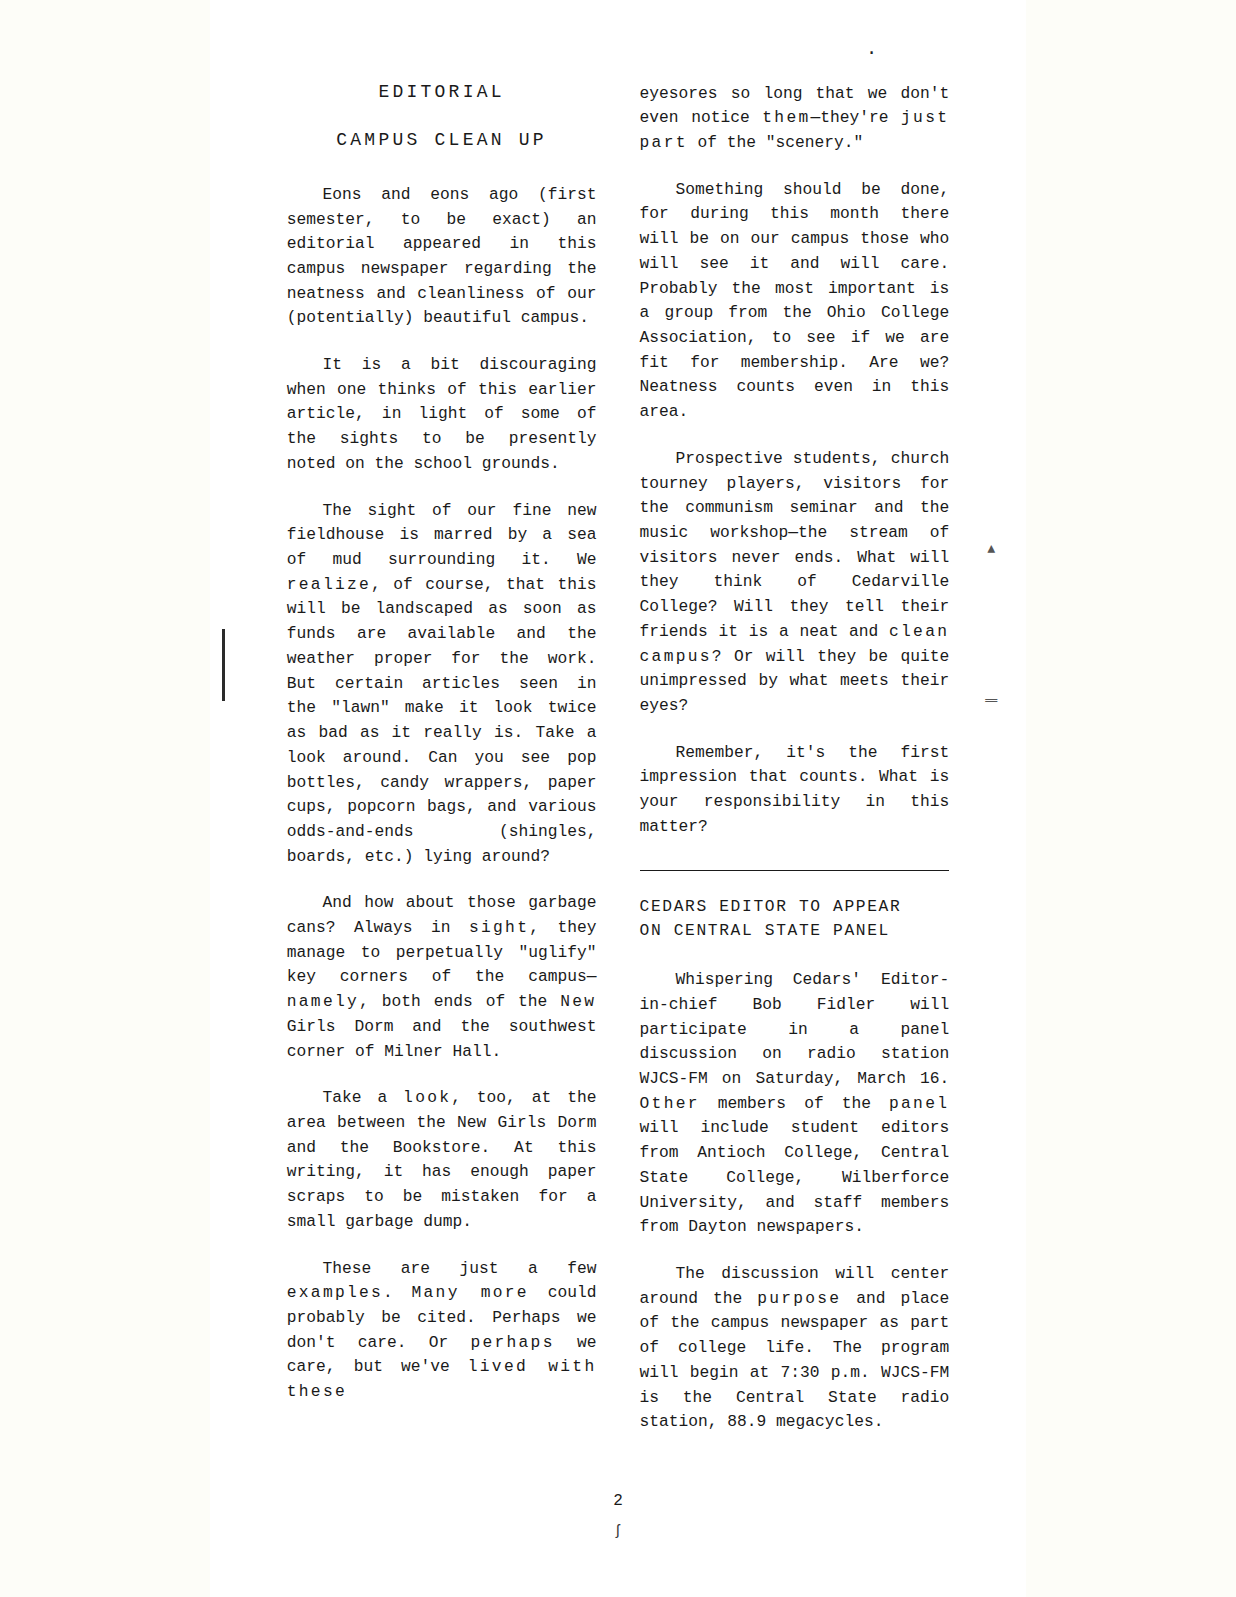.
▴
‗
EDITORIAL
CAMPUS CLEAN UP
Eons and eons ago (first semester, to be exact) an editorial appeared in this campus newspaper regarding the neatness and cleanliness of our (potentially) beautiful campus.
It is a bit discouraging when one thinks of this earlier article, in light of some of the sights to be presently noted on the school grounds.
The sight of our fine new fieldhouse is marred by a sea of mud surrounding it. We realize, of course, that this will be landscaped as soon as funds are available and the weather proper for the work. But certain articles seen in the "lawn" make it look twice as bad as it really is. Take a look around. Can you see pop bottles, candy wrappers, paper cups, popcorn bags, and various odds-and-ends (shingles, boards, etc.) lying around?
And how about those garbage cans? Always in sight, they manage to perpetually "uglify" key corners of the campus—namely, both ends of the New Girls Dorm and the southwest corner of Milner Hall.
Take a look, too, at the area between the New Girls Dorm and the Bookstore. At this writing, it has enough paper scraps to be mistaken for a small garbage dump.
These are just a few examples. Many more could probably be cited. Perhaps we don't care. Or perhaps we care, but we've lived with these
eyesores so long that we don't even notice them—they're just part of the "scenery."
Something should be done, for during this month there will be on our campus those who will see it and will care. Probably the most important is a group from the Ohio College Association, to see if we are fit for membership. Are we? Neatness counts even in this area.
Prospective students, church tourney players, visitors for the communism seminar and the music workshop—the stream of visitors never ends. What will they think of Cedarville College? Will they tell their friends it is a neat and clean campus? Or will they be quite unimpressed by what meets their eyes?
Remember, it's the first impression that counts. What is your responsibility in this matter?
CEDARS EDITOR TO APPEAR
ON CENTRAL STATE PANEL
Whispering Cedars' Editor-in-chief Bob Fidler will participate in a panel discussion on radio station WJCS-FM on Saturday, March 16. Other members of the panel will include student editors from Antioch College, Central State College, Wilberforce University, and staff members from Dayton newspapers.
The discussion will center around the purpose and place of the campus newspaper as part of college life. The program will begin at 7:30 p.m. WJCS-FM is the Central State radio station, 88.9 megacycles.
2
ʃ